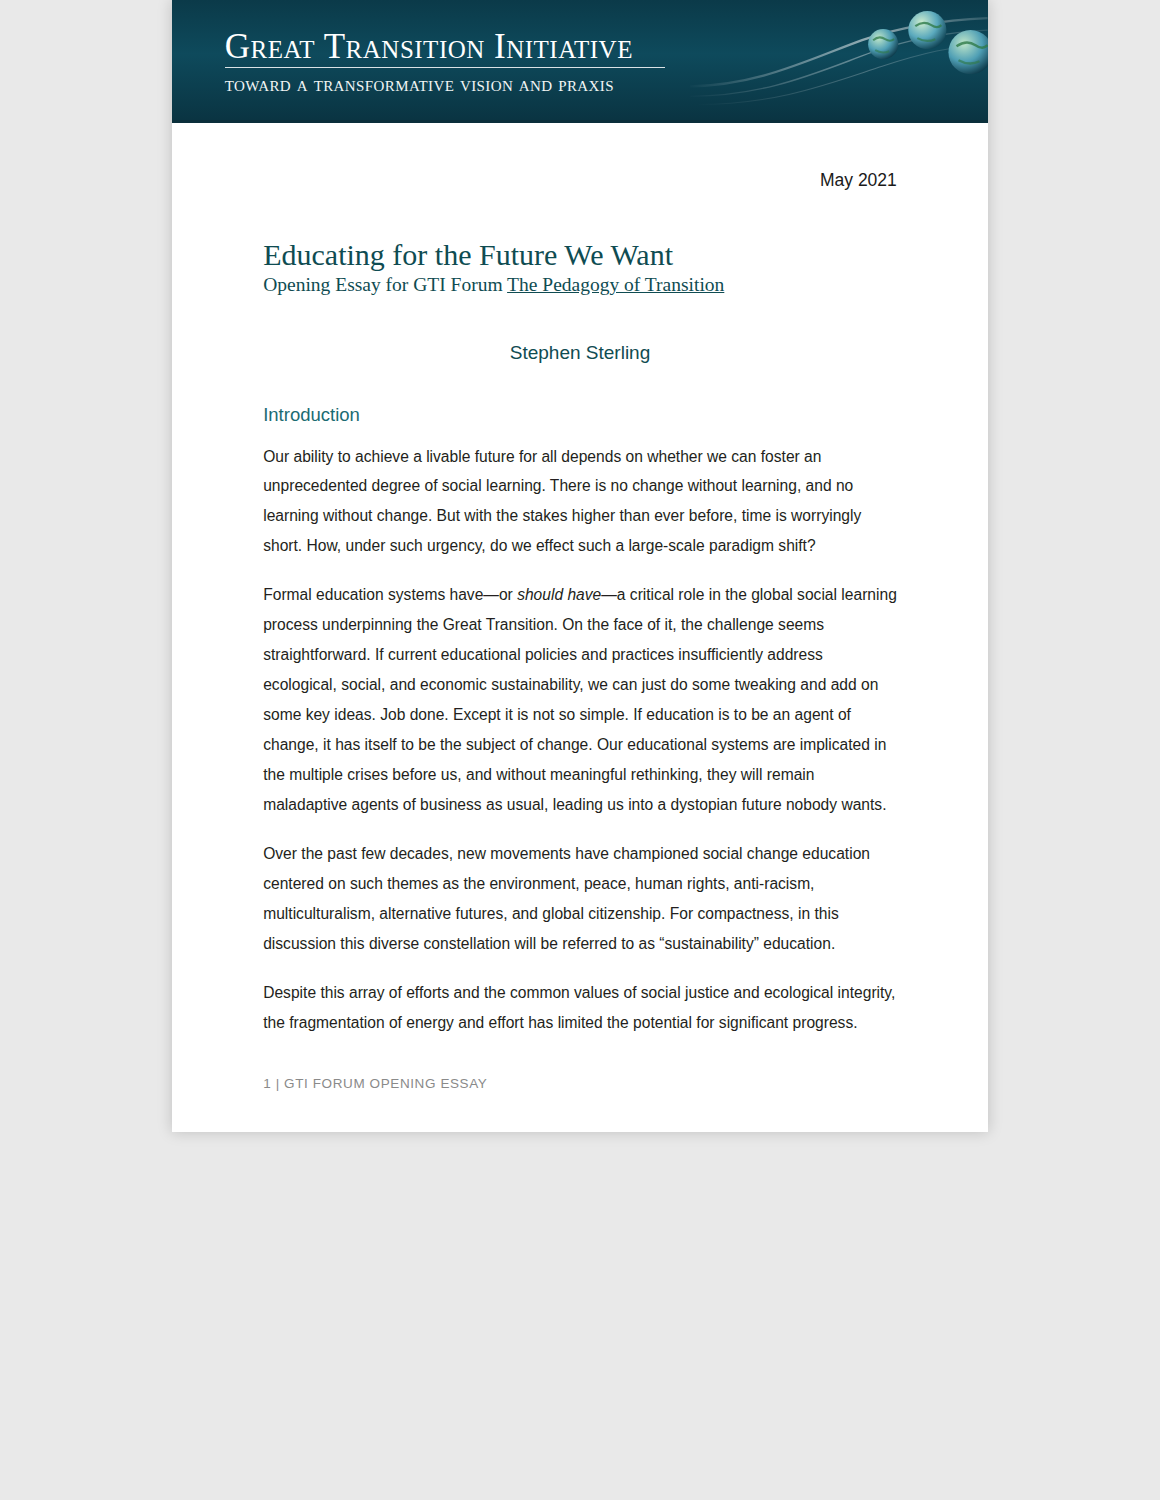Great Transition Initiative
Toward a Transformative Vision and Praxis
May 2021
Educating for the Future We Want
Opening Essay for GTI Forum The Pedagogy of Transition
Stephen Sterling
Introduction
Our ability to achieve a livable future for all depends on whether we can foster an unprecedented degree of social learning. There is no change without learning, and no learning without change. But with the stakes higher than ever before, time is worryingly short. How, under such urgency, do we effect such a large-scale paradigm shift?
Formal education systems have—or should have—a critical role in the global social learning process underpinning the Great Transition. On the face of it, the challenge seems straightforward. If current educational policies and practices insufficiently address ecological, social, and economic sustainability, we can just do some tweaking and add on some key ideas. Job done. Except it is not so simple. If education is to be an agent of change, it has itself to be the subject of change. Our educational systems are implicated in the multiple crises before us, and without meaningful rethinking, they will remain maladaptive agents of business as usual, leading us into a dystopian future nobody wants.
Over the past few decades, new movements have championed social change education centered on such themes as the environment, peace, human rights, anti-racism, multiculturalism, alternative futures, and global citizenship. For compactness, in this discussion this diverse constellation will be referred to as “sustainability” education.
Despite this array of efforts and the common values of social justice and ecological integrity, the fragmentation of energy and effort has limited the potential for significant progress.
1 | GTI Forum Opening Essay